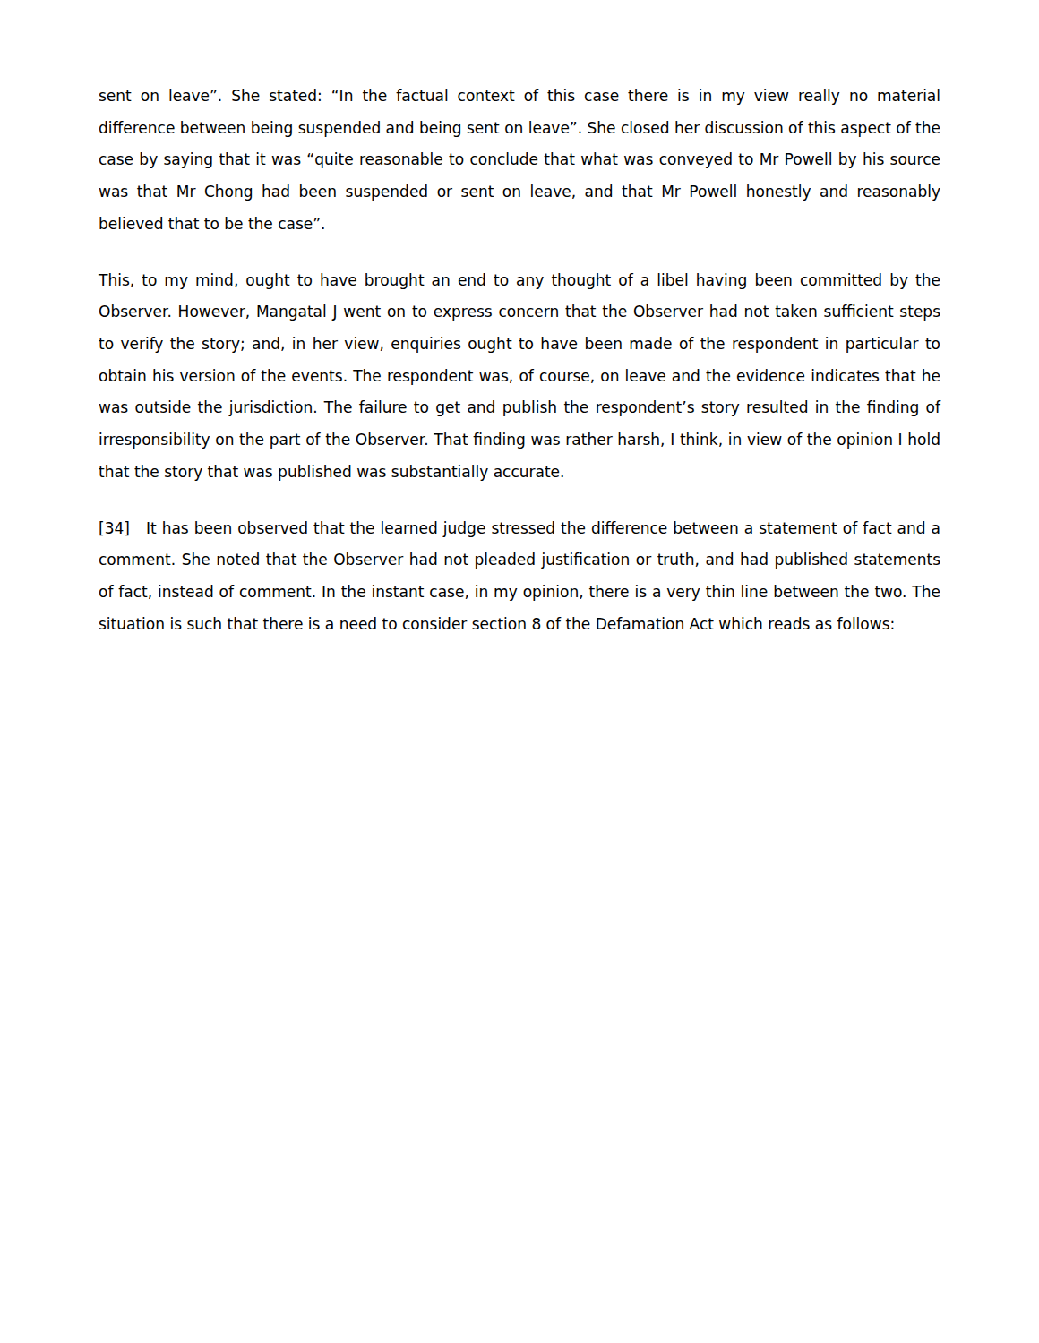sent on leave”. She stated: “In the factual context of this case there is in my view really no material difference between being suspended and being sent on leave”. She closed her discussion of this aspect of the case by saying that it was “quite reasonable to conclude that what was conveyed to Mr Powell by his source was that Mr Chong had been suspended or sent on leave, and that Mr Powell honestly and reasonably believed that to be the case”.
This, to my mind, ought to have brought an end to any thought of a libel having been committed by the Observer. However, Mangatal J went on to express concern that the Observer had not taken sufficient steps to verify the story; and, in her view, enquiries ought to have been made of the respondent in particular to obtain his version of the events. The respondent was, of course, on leave and the evidence indicates that he was outside the jurisdiction. The failure to get and publish the respondent’s story resulted in the finding of irresponsibility on the part of the Observer. That finding was rather harsh, I think, in view of the opinion I hold that the story that was published was substantially accurate.
[34] It has been observed that the learned judge stressed the difference between a statement of fact and a comment. She noted that the Observer had not pleaded justification or truth, and had published statements of fact, instead of comment. In the instant case, in my opinion, there is a very thin line between the two. The situation is such that there is a need to consider section 8 of the Defamation Act which reads as follows: